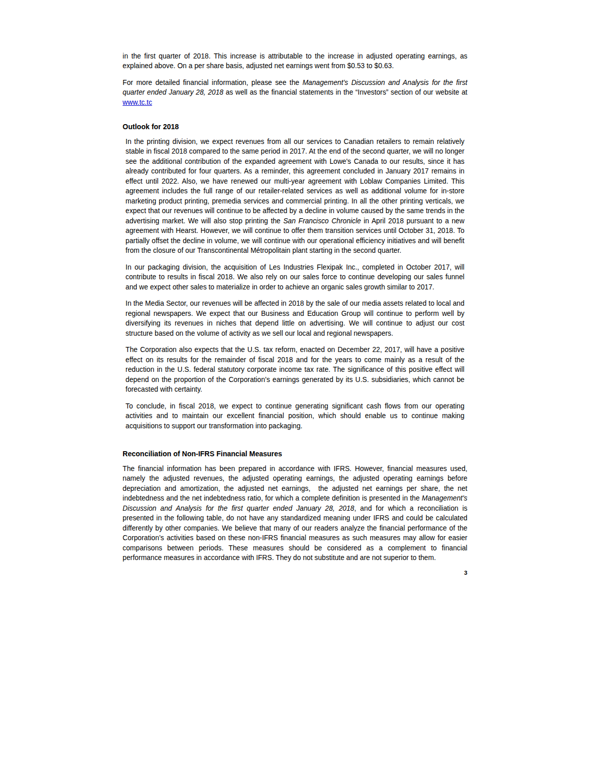in the first quarter of 2018. This increase is attributable to the increase in adjusted operating earnings, as explained above. On a per share basis, adjusted net earnings went from $0.53 to $0.63.
For more detailed financial information, please see the Management’s Discussion and Analysis for the first quarter ended January 28, 2018 as well as the financial statements in the “Investors” section of our website at www.tc.tc
Outlook for 2018
In the printing division, we expect revenues from all our services to Canadian retailers to remain relatively stable in fiscal 2018 compared to the same period in 2017. At the end of the second quarter, we will no longer see the additional contribution of the expanded agreement with Lowe's Canada to our results, since it has already contributed for four quarters. As a reminder, this agreement concluded in January 2017 remains in effect until 2022. Also, we have renewed our multi-year agreement with Loblaw Companies Limited. This agreement includes the full range of our retailer-related services as well as additional volume for in-store marketing product printing, premedia services and commercial printing. In all the other printing verticals, we expect that our revenues will continue to be affected by a decline in volume caused by the same trends in the advertising market. We will also stop printing the San Francisco Chronicle in April 2018 pursuant to a new agreement with Hearst. However, we will continue to offer them transition services until October 31, 2018. To partially offset the decline in volume, we will continue with our operational efficiency initiatives and will benefit from the closure of our Transcontinental Métropolitain plant starting in the second quarter.
In our packaging division, the acquisition of Les Industries Flexipak Inc., completed in October 2017, will contribute to results in fiscal 2018. We also rely on our sales force to continue developing our sales funnel and we expect other sales to materialize in order to achieve an organic sales growth similar to 2017.
In the Media Sector, our revenues will be affected in 2018 by the sale of our media assets related to local and regional newspapers. We expect that our Business and Education Group will continue to perform well by diversifying its revenues in niches that depend little on advertising. We will continue to adjust our cost structure based on the volume of activity as we sell our local and regional newspapers.
The Corporation also expects that the U.S. tax reform, enacted on December 22, 2017, will have a positive effect on its results for the remainder of fiscal 2018 and for the years to come mainly as a result of the reduction in the U.S. federal statutory corporate income tax rate. The significance of this positive effect will depend on the proportion of the Corporation’s earnings generated by its U.S. subsidiaries, which cannot be forecasted with certainty.
To conclude, in fiscal 2018, we expect to continue generating significant cash flows from our operating activities and to maintain our excellent financial position, which should enable us to continue making acquisitions to support our transformation into packaging.
Reconciliation of Non-IFRS Financial Measures
The financial information has been prepared in accordance with IFRS. However, financial measures used, namely the adjusted revenues, the adjusted operating earnings, the adjusted operating earnings before depreciation and amortization, the adjusted net earnings, the adjusted net earnings per share, the net indebtedness and the net indebtedness ratio, for which a complete definition is presented in the Management's Discussion and Analysis for the first quarter ended January 28, 2018, and for which a reconciliation is presented in the following table, do not have any standardized meaning under IFRS and could be calculated differently by other companies. We believe that many of our readers analyze the financial performance of the Corporation’s activities based on these non-IFRS financial measures as such measures may allow for easier comparisons between periods. These measures should be considered as a complement to financial performance measures in accordance with IFRS. They do not substitute and are not superior to them.
3